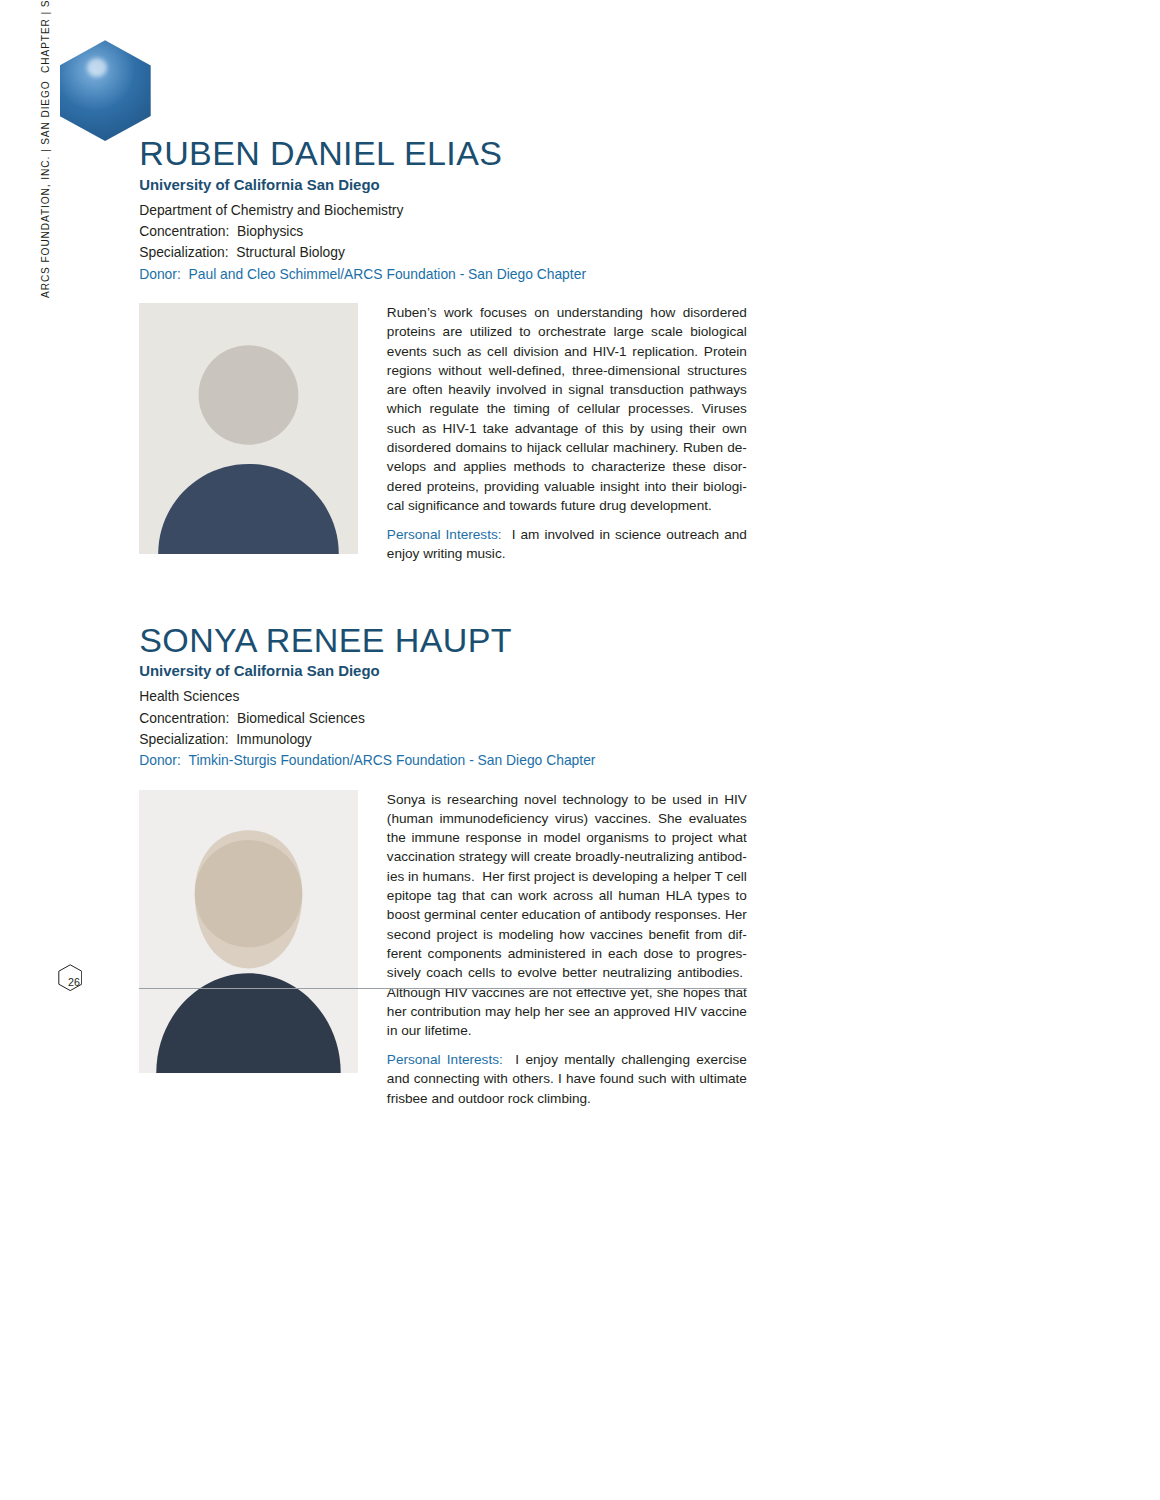ARCS FOUNDATION, INC. | SAN DIEGO CHAPTER | SCHOLARS 2021-2022
26
RUBEN DANIEL ELIAS
University of California San Diego
Department of Chemistry and Biochemistry
Concentration: Biophysics
Specialization: Structural Biology
Donor: Paul and Cleo Schimmel/ARCS Foundation - San Diego Chapter
Ruben’s work focuses on understanding how disordered proteins are utilized to orchestrate large scale biological events such as cell division and HIV-1 replication. Protein regions without well-defined, three-dimensional structures are often heavily involved in signal transduction pathways which regulate the timing of cellular processes. Viruses such as HIV-1 take advantage of this by using their own disordered domains to hijack cellular machinery. Ruben develops and applies methods to characterize these disordered proteins, providing valuable insight into their biological significance and towards future drug development.
Personal Interests: I am involved in science outreach and enjoy writing music.
SONYA RENEE HAUPT
University of California San Diego
Health Sciences
Concentration: Biomedical Sciences
Specialization: Immunology
Donor: Timkin-Sturgis Foundation/ARCS Foundation - San Diego Chapter
Sonya is researching novel technology to be used in HIV (human immunodeficiency virus) vaccines. She evaluates the immune response in model organisms to project what vaccination strategy will create broadly-neutralizing antibodies in humans. Her first project is developing a helper T cell epitope tag that can work across all human HLA types to boost germinal center education of antibody responses. Her second project is modeling how vaccines benefit from different components administered in each dose to progressively coach cells to evolve better neutralizing antibodies. Although HIV vaccines are not effective yet, she hopes that her contribution may help her see an approved HIV vaccine in our lifetime.
Personal Interests: I enjoy mentally challenging exercise and connecting with others. I have found such with ultimate frisbee and outdoor rock climbing.